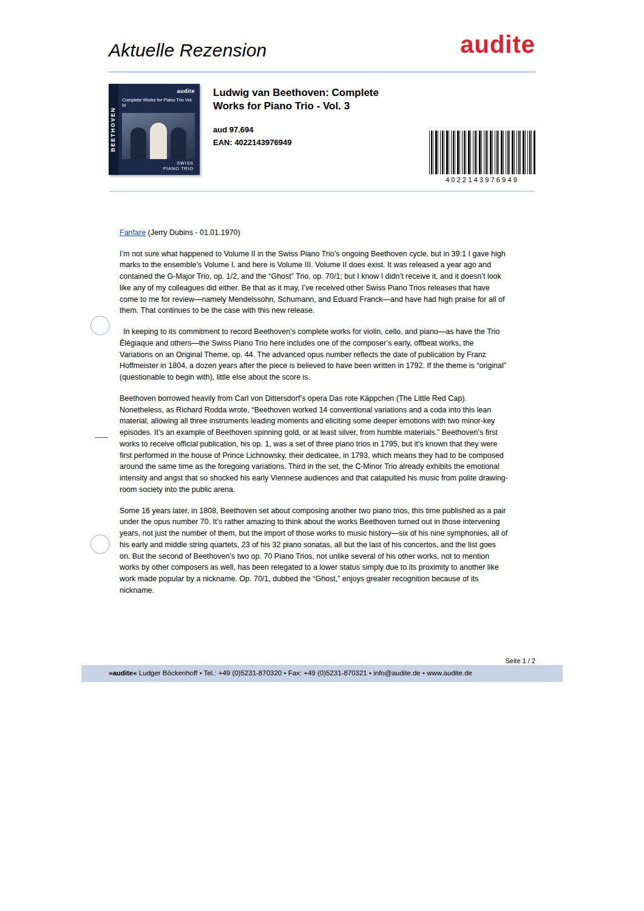Aktuelle Rezension
audite
BEETHOVEN
audite
Complete Works for Piano Trio Vol. III
SWISS
PIANO TRIO
Ludwig van Beethoven: Complete
Works for Piano Trio - Vol. 3
aud 97.694
EAN: 4022143976949
4022143976949
Fanfare (Jerry Dubins - 01.01.1970)
I’m not sure what happened to Volume II in the Swiss Piano Trio’s ongoing Beethoven cycle, but in 39:1 I gave high marks to the ensemble’s Volume I, and here is Volume III. Volume II does exist. It was released a year ago and contained the G-Major Trio, op. 1/2, and the “Ghost” Trio, op. 70/1; but I know I didn’t receive it, and it doesn’t look like any of my colleagues did either. Be that as it may, I’ve received other Swiss Piano Trios releases that have come to me for review—namely Mendelssohn, Schumann, and Eduard Franck—and have had high praise for all of them. That continues to be the case with this new release.
In keeping to its commitment to record Beethoven’s complete works for violin, cello, and piano—as have the Trio Élégiaque and others—the Swiss Piano Trio here includes one of the composer’s early, offbeat works, the Variations on an Original Theme, op. 44. The advanced opus number reflects the date of publication by Franz Hoffmeister in 1804, a dozen years after the piece is believed to have been written in 1792. If the theme is “original” (questionable to begin with), little else about the score is.
Beethoven borrowed heavily from Carl von Dittersdorf’s opera Das rote Käppchen (The Little Red Cap). Nonetheless, as Richard Rodda wrote, “Beethoven worked 14 conventional variations and a coda into this lean material, allowing all three instruments leading moments and eliciting some deeper emotions with two minor-key episodes. It’s an example of Beethoven spinning gold, or at least silver, from humble materials.” Beethoven’s first works to receive official publication, his op. 1, was a set of three piano trios in 1795, but it’s known that they were first performed in the house of Prince Lichnowsky, their dedicatee, in 1793, which means they had to be composed around the same time as the foregoing variations. Third in the set, the C-Minor Trio already exhibits the emotional intensity and angst that so shocked his early Viennese audiences and that catapulted his music from polite drawing-room society into the public arena.
Some 16 years later, in 1808, Beethoven set about composing another two piano trios, this time published as a pair under the opus number 70. It’s rather amazing to think about the works Beethoven turned out in those intervening years, not just the number of them, but the import of those works to music history—six of his nine symphonies, all of his early and middle string quartets, 23 of his 32 piano sonatas, all but the last of his concertos, and the list goes on. But the second of Beethoven’s two op. 70 Piano Trios, not unlike several of his other works, not to mention works by other composers as well, has been relegated to a lower status simply due to its proximity to another like work made popular by a nickname. Op. 70/1, dubbed the “Ghost,” enjoys greater recognition because of its nickname.
Seite 1 / 2
»audite« Ludger Böckenhoff • Tel.: +49 (0)5231-870320 • Fax: +49 (0)5231-870321 • info@audite.de • www.audite.de